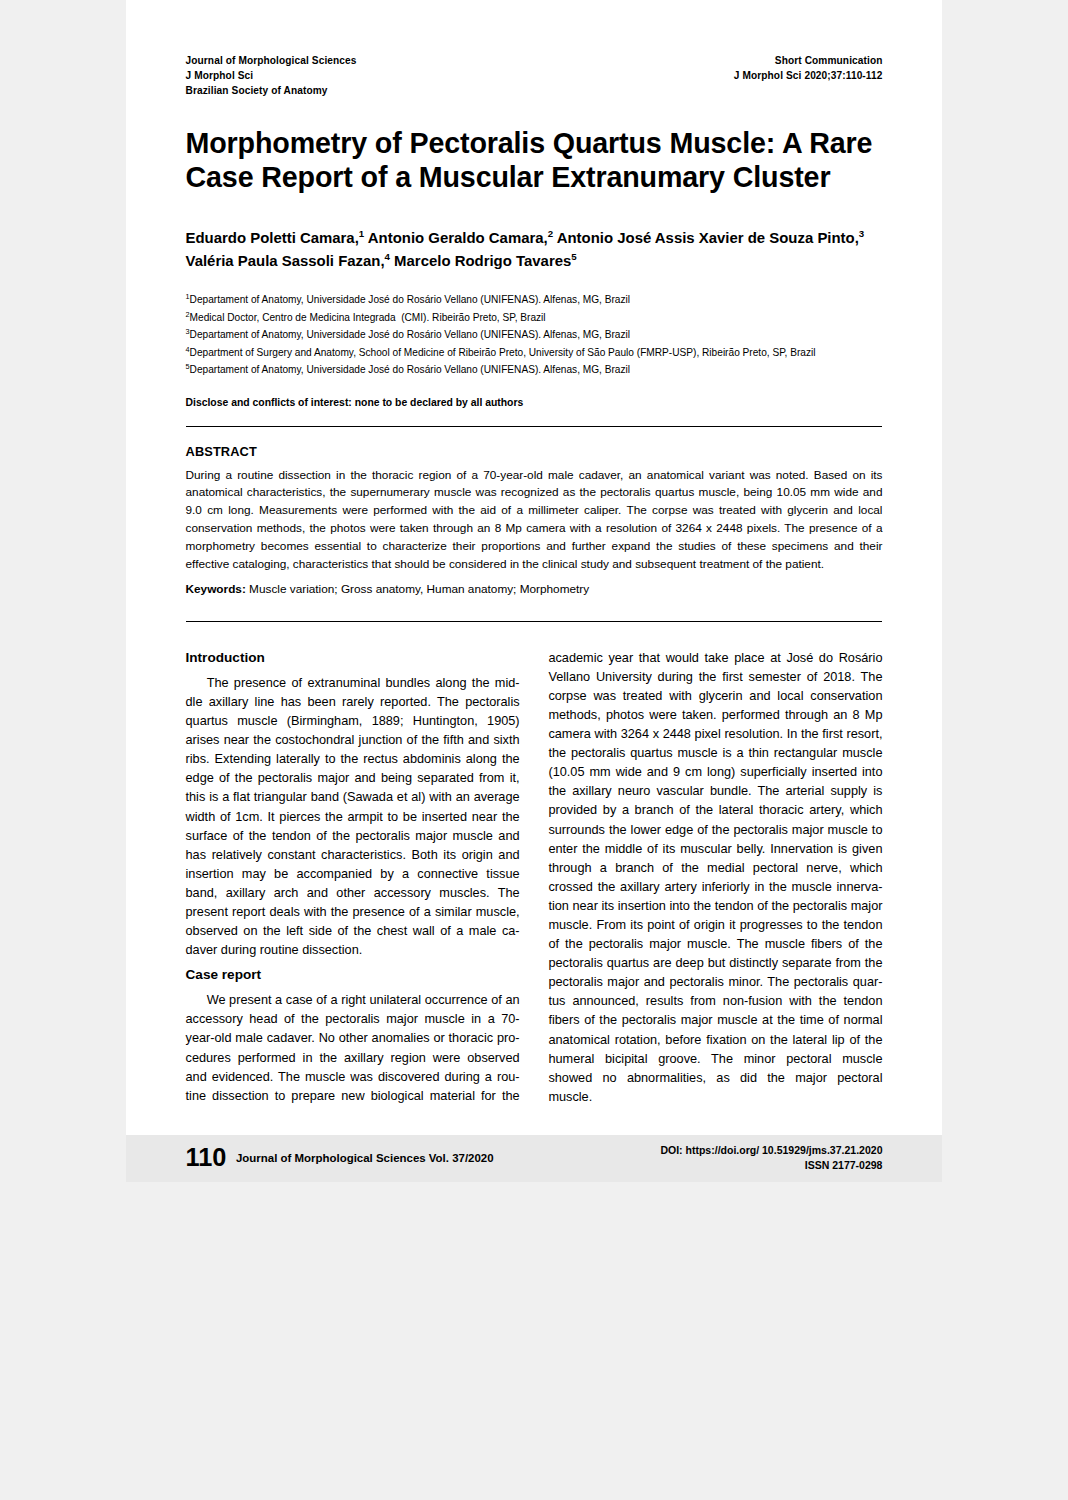Journal of Morphological Sciences
J Morphol Sci
Brazilian Society of Anatomy
Short Communication
J Morphol Sci 2020;37:110-112
Morphometry of Pectoralis Quartus Muscle: A Rare Case Report of a Muscular Extranumary Cluster
Eduardo Poletti Camara,1 Antonio Geraldo Camara,2 Antonio José Assis Xavier de Souza Pinto,3 Valéria Paula Sassoli Fazan,4 Marcelo Rodrigo Tavares5
1Departament of Anatomy, Universidade José do Rosário Vellano (UNIFENAS). Alfenas, MG, Brazil
2Medical Doctor, Centro de Medicina Integrada (CMI). Ribeirão Preto, SP, Brazil
3Departament of Anatomy, Universidade José do Rosário Vellano (UNIFENAS). Alfenas, MG, Brazil
4Department of Surgery and Anatomy, School of Medicine of Ribeirão Preto, University of São Paulo (FMRP-USP), Ribeirão Preto, SP, Brazil
5Departament of Anatomy, Universidade José do Rosário Vellano (UNIFENAS). Alfenas, MG, Brazil
Disclose and conflicts of interest: none to be declared by all authors
ABSTRACT
During a routine dissection in the thoracic region of a 70-year-old male cadaver, an anatomical variant was noted. Based on its anatomical characteristics, the supernumerary muscle was recognized as the pectoralis quartus muscle, being 10.05 mm wide and 9.0 cm long. Measurements were performed with the aid of a millimeter caliper. The corpse was treated with glycerin and local conservation methods, the photos were taken through an 8 Mp camera with a resolution of 3264 x 2448 pixels. The presence of a morphometry becomes essential to characterize their proportions and further expand the studies of these specimens and their effective cataloging, characteristics that should be considered in the clinical study and subsequent treatment of the patient.
Keywords: Muscle variation; Gross anatomy, Human anatomy; Morphometry
Introduction
The presence of extranuminal bundles along the middle axillary line has been rarely reported. The pectoralis quartus muscle (Birmingham, 1889; Huntington, 1905) arises near the costochondral junction of the fifth and sixth ribs. Extending laterally to the rectus abdominis along the edge of the pectoralis major and being separated from it, this is a flat triangular band (Sawada et al) with an average width of 1cm. It pierces the armpit to be inserted near the surface of the tendon of the pectoralis major muscle and has relatively constant characteristics. Both its origin and insertion may be accompanied by a connective tissue band, axillary arch and other accessory muscles. The present report deals with the presence of a similar muscle, observed on the left side of the chest wall of a male cadaver during routine dissection.
Case report
We present a case of a right unilateral occurrence of an accessory head of the pectoralis major muscle in a 70-year-old male cadaver. No other anomalies or thoracic procedures performed in the axillary region were observed and evidenced. The muscle was discovered during a routine dissection to prepare new biological material for the academic year that would take place at José do Rosário Vellano University during the first semester of 2018. The corpse was treated with glycerin and local conservation methods, photos were taken. performed through an 8 Mp camera with 3264 x 2448 pixel resolution. In the first resort, the pectoralis quartus muscle is a thin rectangular muscle (10.05 mm wide and 9 cm long) superficially inserted into the axillary neuro vascular bundle. The arterial supply is provided by a branch of the lateral thoracic artery, which surrounds the lower edge of the pectoralis major muscle to enter the middle of its muscular belly. Innervation is given through a branch of the medial pectoral nerve, which crossed the axillary artery inferiorly in the muscle innervation near its insertion into the tendon of the pectoralis major muscle. From its point of origin it progresses to the tendon of the pectoralis major muscle. The muscle fibers of the pectoralis quartus are deep but distinctly separate from the pectoralis major and pectoralis minor. The pectoralis quartus announced, results from non-fusion with the tendon fibers of the pectoralis major muscle at the time of normal anatomical rotation, before fixation on the lateral lip of the humeral bicipital groove. The minor pectoral muscle showed no abnormalities, as did the major pectoral muscle.
110 Journal of Morphological Sciences Vol. 37/2020
DOI: https://doi.org/ 10.51929/jms.37.21.2020
ISSN 2177-0298